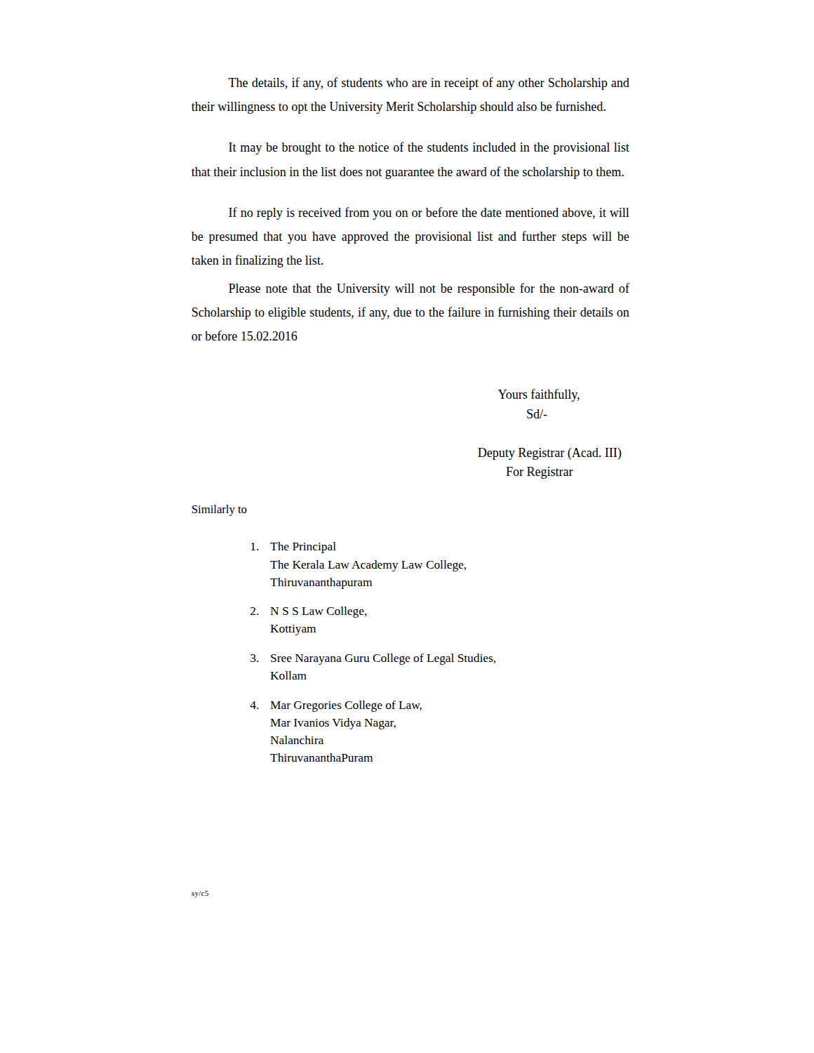The details, if any, of students who are in receipt of any other Scholarship and their willingness to opt the University Merit Scholarship should also be furnished.
It may be brought to the notice of the students included in the provisional list that their inclusion in the list does not guarantee the award of the scholarship to them.
If no reply is received from you on or before the date mentioned above, it will be presumed that you have approved the provisional list and further steps will be taken in finalizing the list.
Please note that the University will not be responsible for the non-award of Scholarship to eligible students, if any, due to the failure in furnishing their details on or before 15.02.2016
Yours faithfully, Sd/-
Deputy Registrar (Acad. III) For Registrar
Similarly to
The Principal The Kerala Law Academy Law College, Thiruvananthapuram
N S S Law College, Kottiyam
Sree Narayana Guru College of Legal Studies, Kollam
Mar Gregories College of Law, Mar Ivanios Vidya Nagar, Nalanchira ThiruvananthaPuram
sy/c5